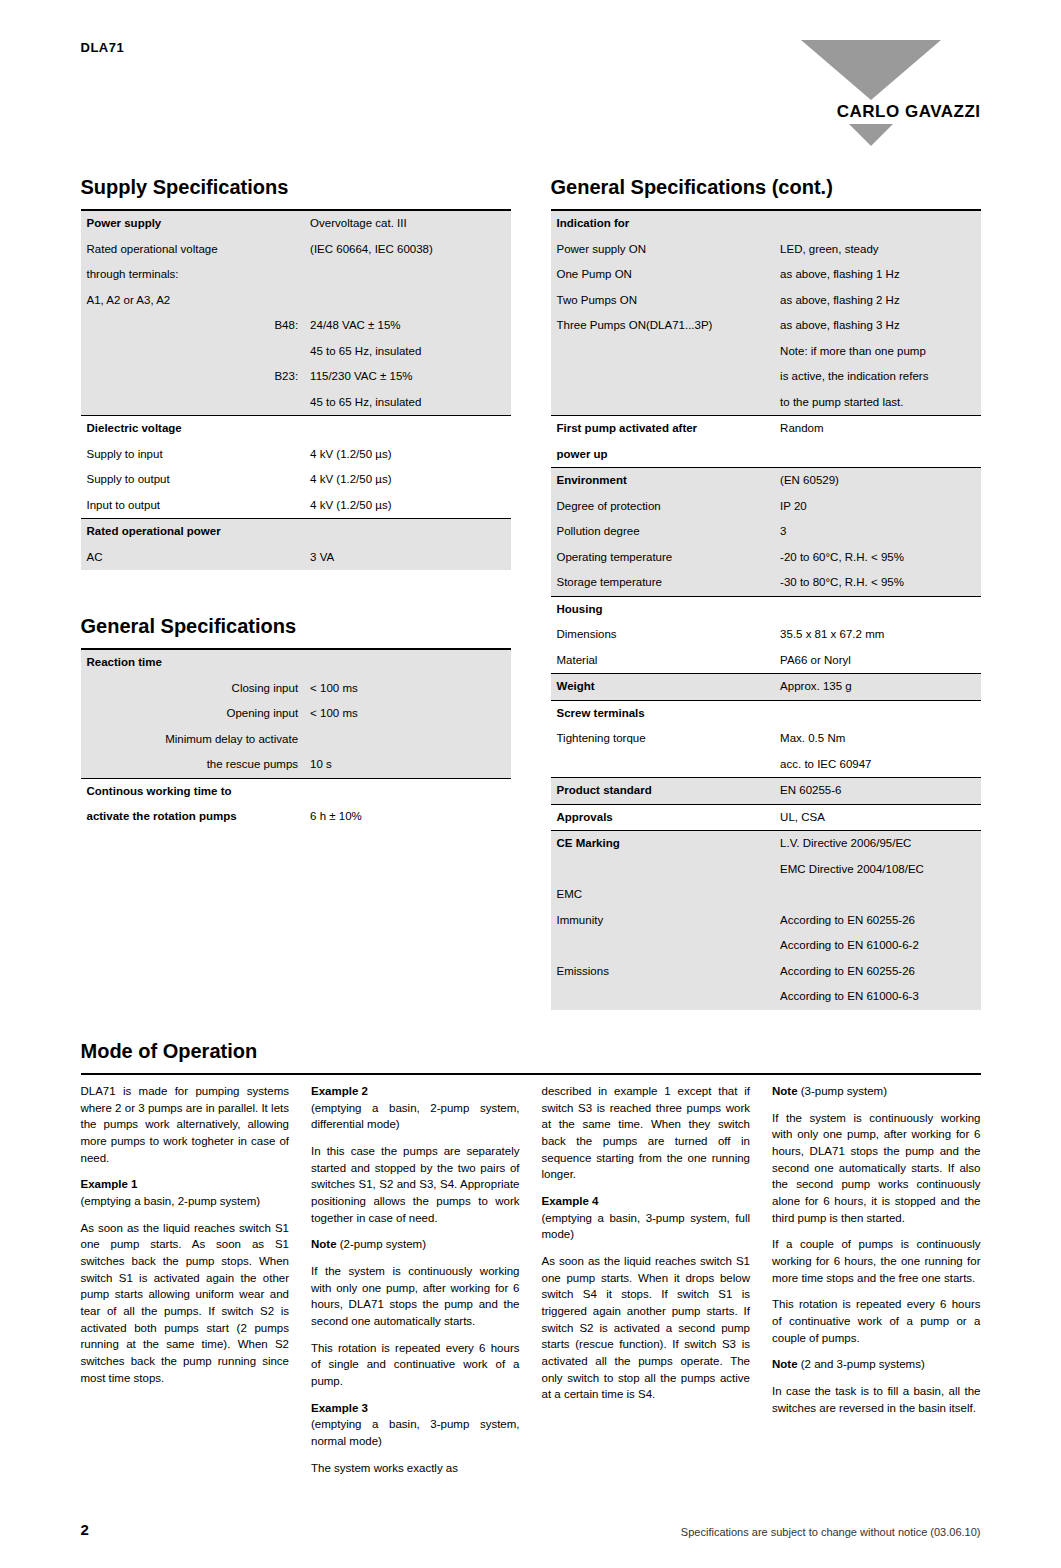DLA71
CARLO GAVAZZI
Supply Specifications
| Power supply | Overvoltage cat. III |
| Rated operational voltage | (IEC 60664, IEC 60038) |
| through terminals: | |
| A1, A2 or A3, A2 | |
| B48: | 24/48 VAC ± 15% |
| | 45 to 65 Hz, insulated |
| B23: | 115/230 VAC ± 15% |
| | 45 to 65 Hz, insulated |
| Dielectric voltage | |
| Supply to input | 4 kV (1.2/50 µs) |
| Supply to output | 4 kV (1.2/50 µs) |
| Input to output | 4 kV (1.2/50 µs) |
| Rated operational power | |
| AC | 3 VA |
General Specifications
| Reaction time | |
| Closing input | < 100 ms |
| Opening input | < 100 ms |
| Minimum delay to activate | |
| the rescue pumps | 10 s |
| Continous working time to | |
| activate the rotation pumps | 6 h ± 10% |
General Specifications (cont.)
| Indication for | |
| Power supply ON | LED, green, steady |
| One Pump ON | as above, flashing 1 Hz |
| Two Pumps ON | as above, flashing 2 Hz |
| Three Pumps ON(DLA71...3P) | as above, flashing 3 Hz |
| | Note: if more than one pump |
| | is active, the indication refers |
| | to the pump started last. |
| First pump activated after | Random |
| power up | |
| Environment | (EN 60529) |
| Degree of protection | IP 20 |
| Pollution degree | 3 |
| Operating temperature | -20 to 60°C, R.H. < 95% |
| Storage temperature | -30 to 80°C, R.H. < 95% |
| Housing | |
| Dimensions | 35.5 x 81 x 67.2 mm |
| Material | PA66 or Noryl |
| Weight | Approx. 135 g |
| Screw terminals | |
| Tightening torque | Max. 0.5 Nm |
| | acc. to IEC 60947 |
| Product standard | EN 60255-6 |
| Approvals | UL, CSA |
| CE Marking | L.V. Directive 2006/95/EC |
| | EMC Directive 2004/108/EC |
| EMC | |
| Immunity | According to EN 60255-26 |
| | According to EN 61000-6-2 |
| Emissions | According to EN 60255-26 |
| | According to EN 61000-6-3 |
Mode of Operation
DLA71 is made for pumping systems where 2 or 3 pumps are in parallel. It lets the pumps work alternatively, allowing more pumps to work togheter in case of need.
Example 1
(emptying a basin, 2-pump system)
As soon as the liquid reaches switch S1 one pump starts. As soon as S1 switches back the pump stops. When switch S1 is activated again the other pump starts allowing uniform wear and tear of all the pumps. If switch S2 is activated both pumps start (2 pumps running at the same time). When S2 switches back the pump running since most time stops.
Example 2
(emptying a basin, 2-pump system, differential mode)
In this case the pumps are separately started and stopped by the two pairs of switches S1, S2 and S3, S4. Appropriate positioning allows the pumps to work together in case of need.
Note (2-pump system)
If the system is continuously working with only one pump, after working for 6 hours, DLA71 stops the pump and the second one automatically starts.
This rotation is repeated every 6 hours of single and continuative work of a pump.
Example 3
(emptying a basin, 3-pump system, normal mode)
The system works exactly as
described in example 1 except that if switch S3 is reached three pumps work at the same time. When they switch back the pumps are turned off in sequence starting from the one running longer.
Example 4
(emptying a basin, 3-pump system, full mode)
As soon as the liquid reaches switch S1 one pump starts. When it drops below switch S4 it stops. If switch S1 is triggered again another pump starts. If switch S2 is activated a second pump starts (rescue function). If switch S3 is activated all the pumps operate. The only switch to stop all the pumps active at a certain time is S4.
Note (3-pump system)
If the system is continuously working with only one pump, after working for 6 hours, DLA71 stops the pump and the second one automatically starts. If also the second pump works continuously alone for 6 hours, it is stopped and the third pump is then started.
If a couple of pumps is continuously working for 6 hours, the one running for more time stops and the free one starts.
This rotation is repeated every 6 hours of continuative work of a pump or a couple of pumps.
Note (2 and 3-pump systems)
In case the task is to fill a basin, all the switches are reversed in the basin itself.
2
Specifications are subject to change without notice (03.06.10)